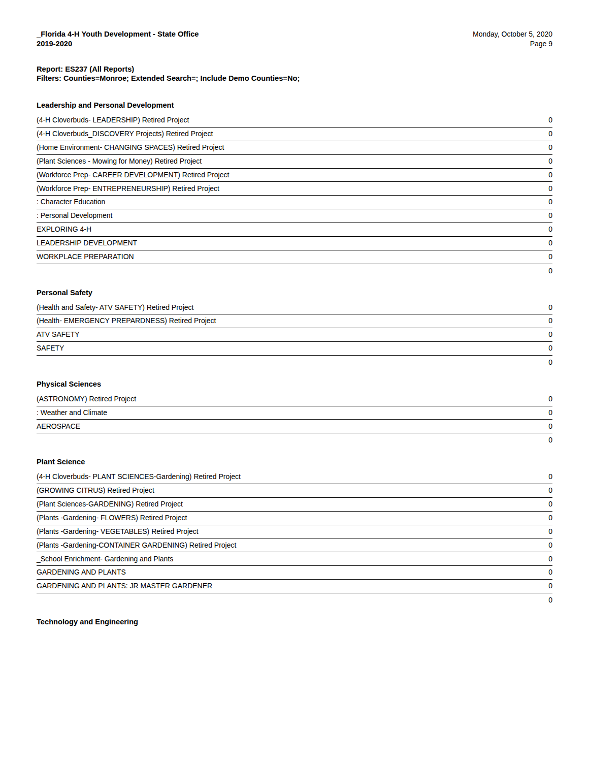Monday, October 5, 2020
Page 9
_Florida 4-H Youth Development - State Office
2019-2020
Report: ES237 (All Reports)
Filters: Counties=Monroe; Extended Search=; Include Demo Counties=No;
Leadership and Personal Development
| (4-H Cloverbuds- LEADERSHIP) Retired Project | 0 |
| (4-H Cloverbuds_DISCOVERY Projects) Retired Project | 0 |
| (Home Environment- CHANGING SPACES) Retired Project | 0 |
| (Plant Sciences - Mowing for Money) Retired Project | 0 |
| (Workforce Prep- CAREER DEVELOPMENT) Retired Project | 0 |
| (Workforce Prep- ENTREPRENEURSHIP) Retired Project | 0 |
| : Character Education | 0 |
| : Personal Development | 0 |
| EXPLORING 4-H | 0 |
| LEADERSHIP DEVELOPMENT | 0 |
| WORKPLACE PREPARATION | 0 |
| | 0 |
Personal Safety
| (Health and Safety- ATV SAFETY) Retired Project | 0 |
| (Health- EMERGENCY PREPARDNESS) Retired Project | 0 |
| ATV SAFETY | 0 |
| SAFETY | 0 |
| | 0 |
Physical Sciences
| (ASTRONOMY) Retired Project | 0 |
| : Weather and Climate | 0 |
| AEROSPACE | 0 |
| | 0 |
Plant Science
| (4-H Cloverbuds- PLANT SCIENCES-Gardening) Retired Project | 0 |
| (GROWING CITRUS) Retired Project | 0 |
| (Plant Sciences-GARDENING) Retired Project | 0 |
| (Plants -Gardening- FLOWERS) Retired Project | 0 |
| (Plants -Gardening- VEGETABLES) Retired Project | 0 |
| (Plants -Gardening-CONTAINER GARDENING) Retired Project | 0 |
| _School Enrichment- Gardening and Plants | 0 |
| GARDENING AND PLANTS | 0 |
| GARDENING AND PLANTS: JR MASTER GARDENER | 0 |
| | 0 |
Technology and Engineering